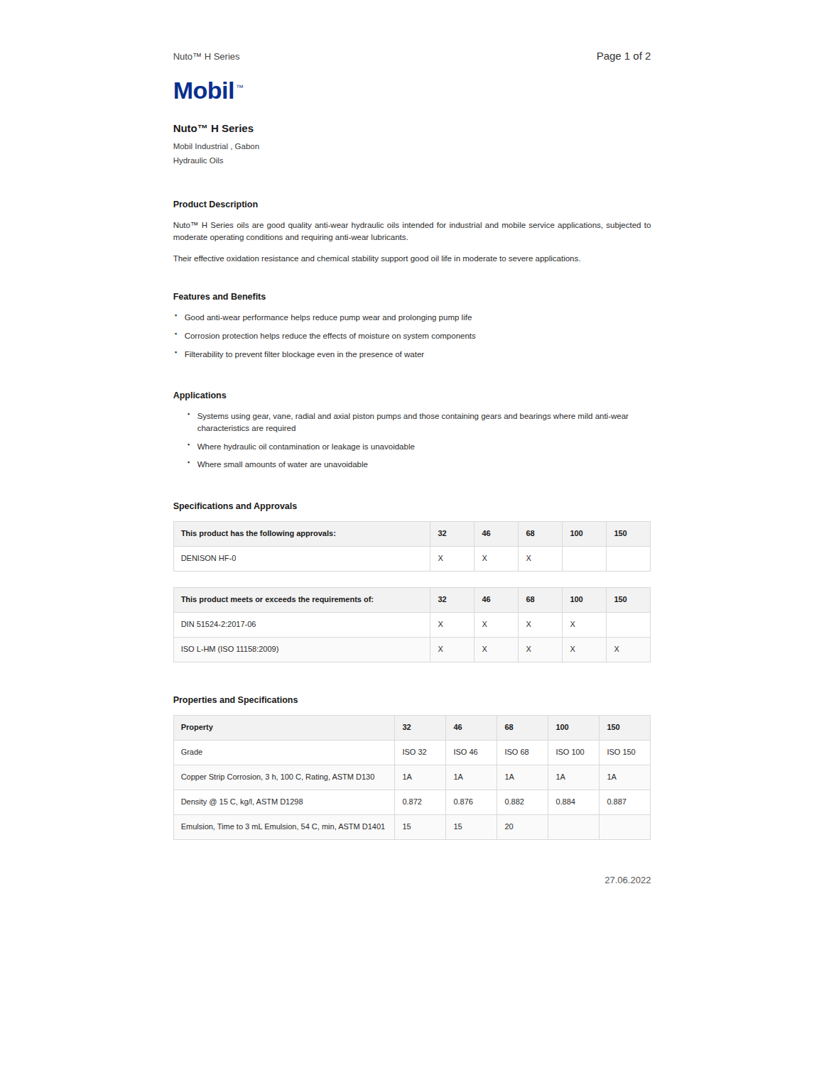Nuto™ H Series Page 1 of 2
Mobil™
Nuto™ H Series
Mobil Industrial , Gabon
Hydraulic Oils
Product Description
Nuto™ H Series oils are good quality anti-wear hydraulic oils intended for industrial and mobile service applications, subjected to moderate operating conditions and requiring anti-wear lubricants.
Their effective oxidation resistance and chemical stability support good oil life in moderate to severe applications.
Features and Benefits
Good anti-wear performance helps reduce pump wear and prolonging pump life
Corrosion protection helps reduce the effects of moisture on system components
Filterability to prevent filter blockage even in the presence of water
Applications
Systems using gear, vane, radial and axial piston pumps and those containing gears and bearings where mild anti-wear characteristics are required
Where hydraulic oil contamination or leakage is unavoidable
Where small amounts of water are unavoidable
Specifications and Approvals
| This product has the following approvals: | 32 | 46 | 68 | 100 | 150 |
| --- | --- | --- | --- | --- | --- |
| DENISON HF-0 | X | X | X | | |
| This product meets or exceeds the requirements of: | 32 | 46 | 68 | 100 | 150 |
| --- | --- | --- | --- | --- | --- |
| DIN 51524-2:2017-06 | X | X | X | X | |
| ISO L-HM (ISO 11158:2009) | X | X | X | X | X |
Properties and Specifications
| Property | 32 | 46 | 68 | 100 | 150 |
| --- | --- | --- | --- | --- | --- |
| Grade | ISO 32 | ISO 46 | ISO 68 | ISO 100 | ISO 150 |
| Copper Strip Corrosion, 3 h, 100 C, Rating, ASTM D130 | 1A | 1A | 1A | 1A | 1A |
| Density @ 15 C, kg/l, ASTM D1298 | 0.872 | 0.876 | 0.882 | 0.884 | 0.887 |
| Emulsion, Time to 3 mL Emulsion, 54 C, min, ASTM D1401 | 15 | 15 | 20 | | |
27.06.2022